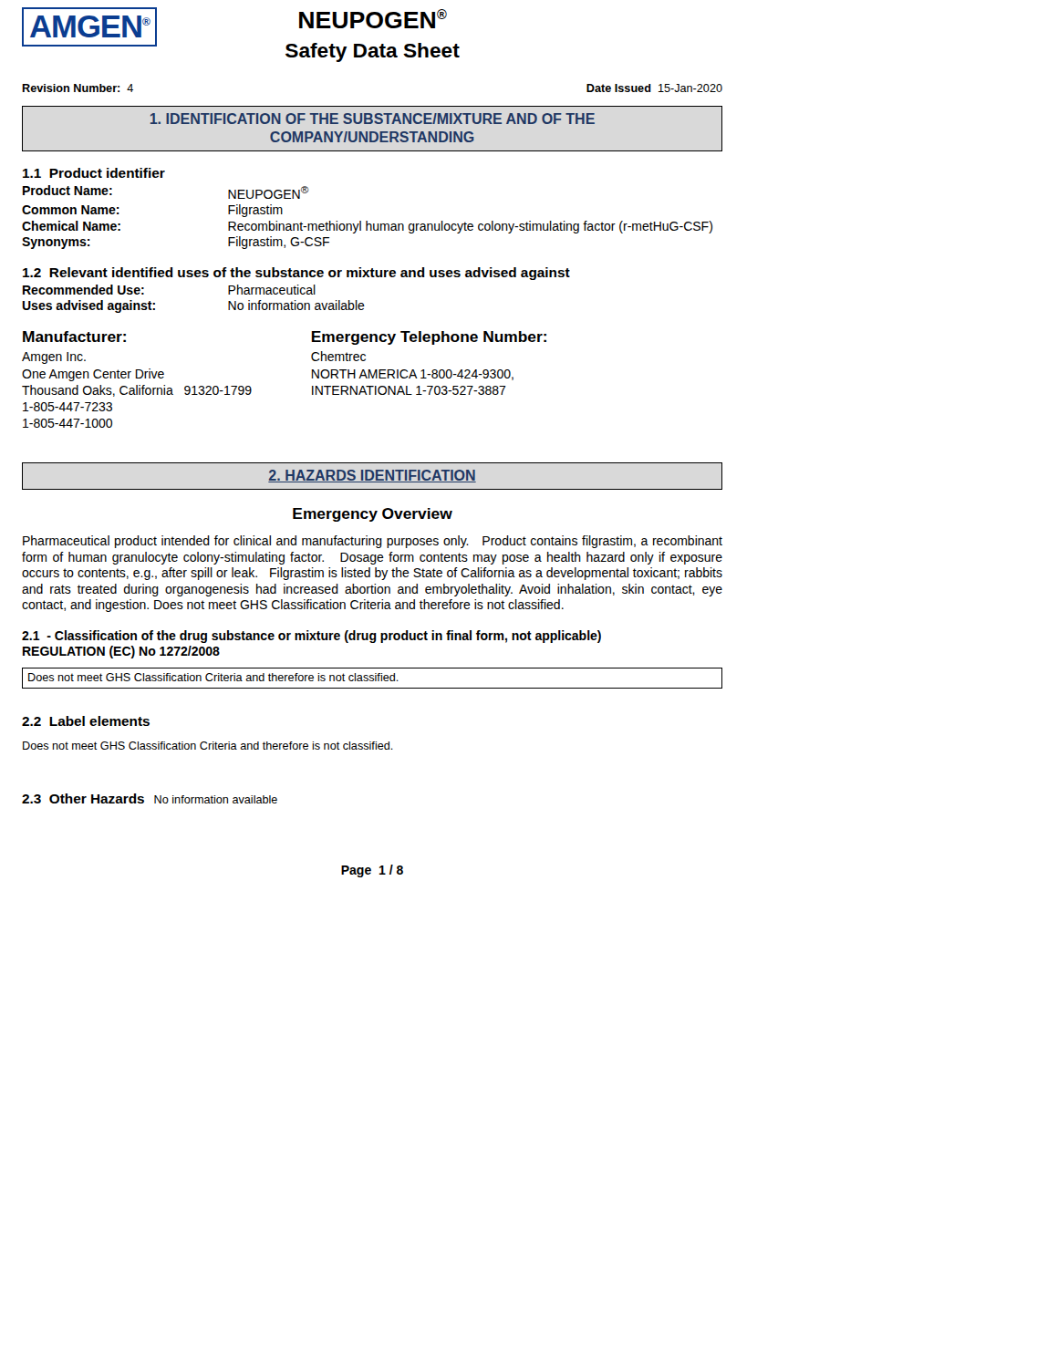AMGEN®
NEUPOGEN®
Safety Data Sheet
Revision Number: 4
Date Issued 15-Jan-2020
1. IDENTIFICATION OF THE SUBSTANCE/MIXTURE AND OF THE
COMPANY/UNDERSTANDING
1.1 Product identifier
Product Name:
NEUPOGEN®
Common Name:
Filgrastim
Chemical Name:
Recombinant-methionyl human granulocyte colony-stimulating factor (r-metHuG-CSF)
Synonyms:
Filgrastim, G-CSF
1.2 Relevant identified uses of the substance or mixture and uses advised against
Recommended Use:
Pharmaceutical
Uses advised against:
No information available
Manufacturer:
Amgen Inc.
One Amgen Center Drive
Thousand Oaks, California 91320-1799
1-805-447-7233
1-805-447-1000
Emergency Telephone Number:
Chemtrec
NORTH AMERICA 1-800-424-9300,
INTERNATIONAL 1-703-527-3887
2. HAZARDS IDENTIFICATION
Emergency Overview
Pharmaceutical product intended for clinical and manufacturing purposes only. Product contains filgrastim, a recombinant form of human granulocyte colony-stimulating factor. Dosage form contents may pose a health hazard only if exposure occurs to contents, e.g., after spill or leak. Filgrastim is listed by the State of California as a developmental toxicant; rabbits and rats treated during organogenesis had increased abortion and embryolethality. Avoid inhalation, skin contact, eye contact, and ingestion. Does not meet GHS Classification Criteria and therefore is not classified.
2.1 - Classification of the drug substance or mixture (drug product in final form, not applicable)
REGULATION (EC) No 1272/2008
Does not meet GHS Classification Criteria and therefore is not classified.
2.2 Label elements
Does not meet GHS Classification Criteria and therefore is not classified.
2.3 Other Hazards No information available
Page 1 / 8